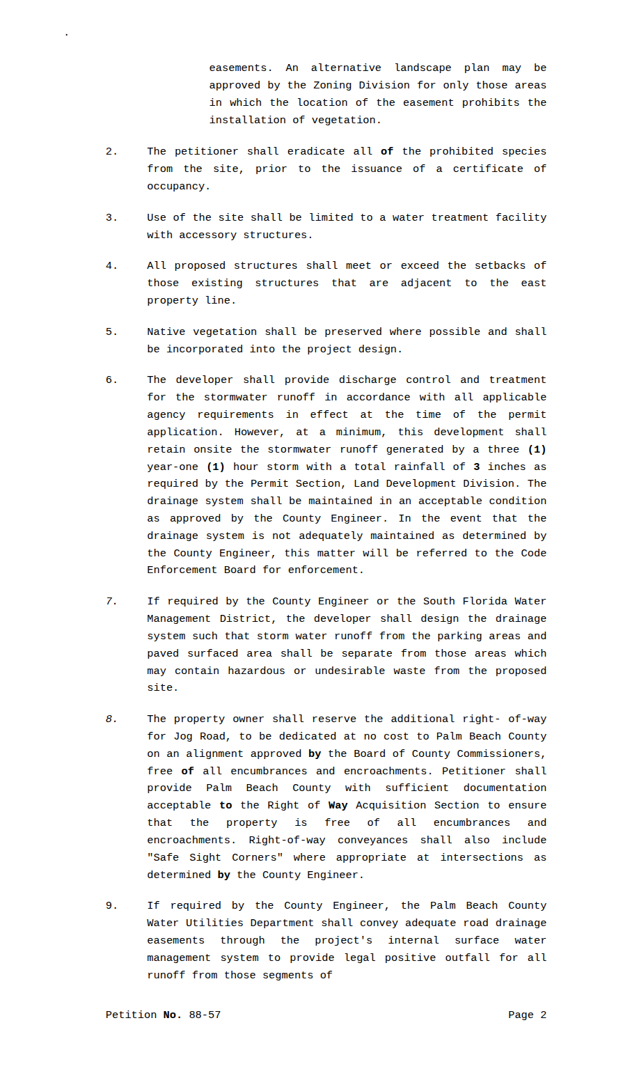.
easements. An alternative landscape plan may be approved by the Zoning Division for only those areas in which the location of the easement prohibits the installation of vegetation.
2. The petitioner shall eradicate all of the prohibited species from the site, prior to the issuance of a certificate of occupancy.
3. Use of the site shall be limited to a water treatment facility with accessory structures.
4. All proposed structures shall meet or exceed the setbacks of those existing structures that are adjacent to the east property line.
5. Native vegetation shall be preserved where possible and shall be incorporated into the project design.
6. The developer shall provide discharge control and treatment for the stormwater runoff in accordance with all applicable agency requirements in effect at the time of the permit application. However, at a minimum, this development shall retain onsite the stormwater runoff generated by a three (1) year-one (1) hour storm with a total rainfall of 3 inches as required by the Permit Section, Land Development Division. The drainage system shall be maintained in an acceptable condition as approved by the County Engineer. In the event that the drainage system is not adequately maintained as determined by the County Engineer, this matter will be referred to the Code Enforcement Board for enforcement.
7. If required by the County Engineer or the South Florida Water Management District, the developer shall design the drainage system such that storm water runoff from the parking areas and paved surfaced area shall be separate from those areas which may contain hazardous or undesirable waste from the proposed site.
8. The property owner shall reserve the additional right- of-way for Jog Road, to be dedicated at no cost to Palm Beach County on an alignment approved by the Board of County Commissioners, free of all encumbrances and encroachments. Petitioner shall provide Palm Beach County with sufficient documentation acceptable to the Right of Way Acquisition Section to ensure that the property is free of all encumbrances and encroachments. Right-of-way conveyances shall also include "Safe Sight Corners" where appropriate at intersections as determined by the County Engineer.
9. If required by the County Engineer, the Palm Beach County Water Utilities Department shall convey adequate road drainage easements through the project's internal surface water management system to provide legal positive outfall for all runoff from those segments of
Petition No. 88-57 Page 2